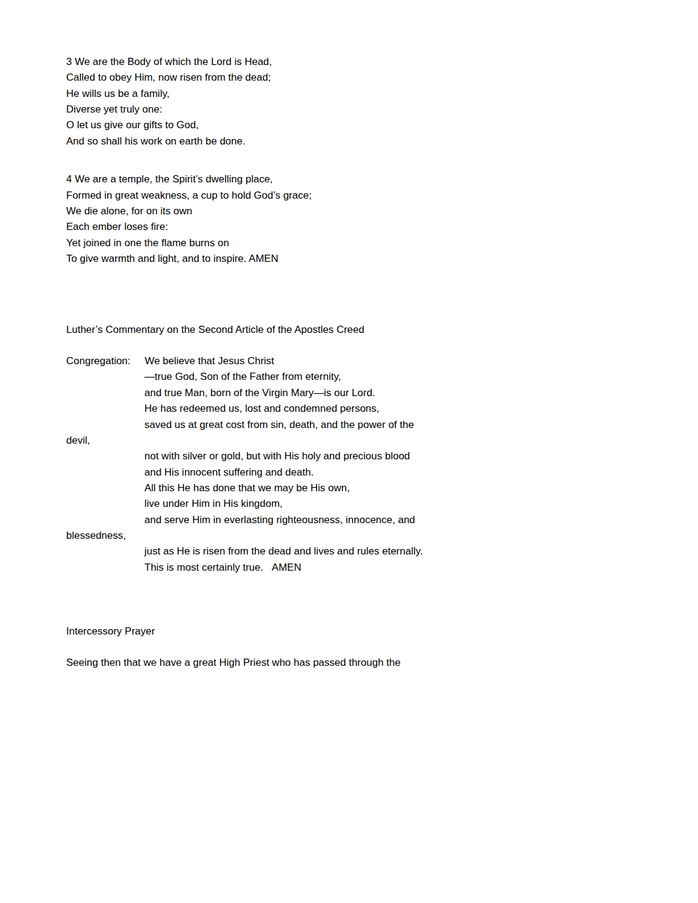3 We are the Body of which the Lord is Head,
Called to obey Him, now risen from the dead;
He wills us be a family,
Diverse yet truly one:
O let us give our gifts to God,
And so shall his work on earth be done.
4 We are a temple, the Spirit’s dwelling place,
Formed in great weakness, a cup to hold God’s grace;
We die alone, for on its own
Each ember loses fire:
Yet joined in one the flame burns on
To give warmth and light, and to inspire. AMEN
Luther’s Commentary on the Second Article of the Apostles Creed
Congregation: We believe that Jesus Christ
—true God, Son of the Father from eternity,
and true Man, born of the Virgin Mary—is our Lord.
He has redeemed us, lost and condemned persons,
saved us at great cost from sin, death, and the power of the
devil,
not with silver or gold, but with His holy and precious blood
and His innocent suffering and death.
All this He has done that we may be His own,
live under Him in His kingdom,
and serve Him in everlasting righteousness, innocence, and
blessedness,
just as He is risen from the dead and lives and rules eternally.
This is most certainly true. AMEN
Intercessory Prayer
Seeing then that we have a great High Priest who has passed through the